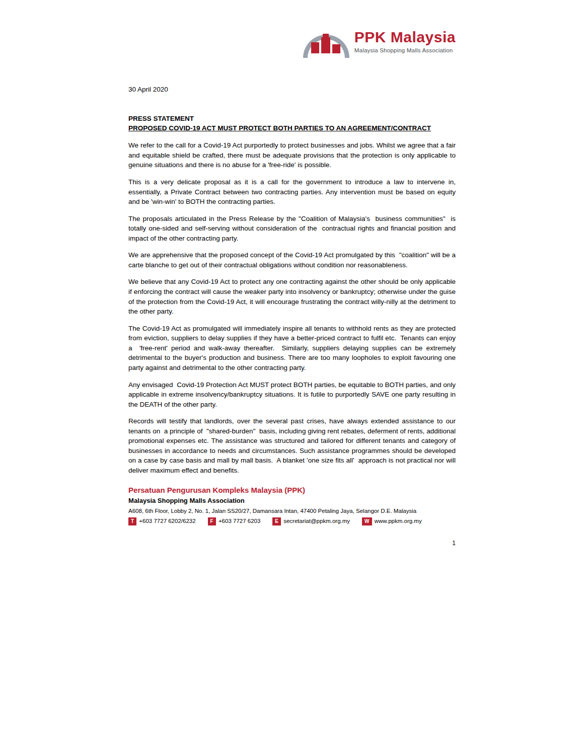PPK Malaysia
Malaysia Shopping Malls Association
30 April 2020
PRESS STATEMENT PROPOSED COVID-19 ACT MUST PROTECT BOTH PARTIES TO AN AGREEMENT/CONTRACT
We refer to the call for a Covid-19 Act purportedly to protect businesses and jobs. Whilst we agree that a fair and equitable shield be crafted, there must be adequate provisions that the protection is only applicable to genuine situations and there is no abuse for a 'free-ride' is possible.
This is a very delicate proposal as it is a call for the government to introduce a law to intervene in, essentially, a Private Contract between two contracting parties. Any intervention must be based on equity and be 'win-win' to BOTH the contracting parties.
The proposals articulated in the Press Release by the "Coalition of Malaysia's business communities" is totally one-sided and self-serving without consideration of the contractual rights and financial position and impact of the other contracting party.
We are apprehensive that the proposed concept of the Covid-19 Act promulgated by this "coalition" will be a carte blanche to get out of their contractual obligations without condition nor reasonableness.
We believe that any Covid-19 Act to protect any one contracting against the other should be only applicable if enforcing the contract will cause the weaker party into insolvency or bankruptcy; otherwise under the guise of the protection from the Covid-19 Act, it will encourage frustrating the contract willy-nilly at the detriment to the other party.
The Covid-19 Act as promulgated will immediately inspire all tenants to withhold rents as they are protected from eviction, suppliers to delay supplies if they have a better-priced contract to fulfil etc. Tenants can enjoy a 'free-rent' period and walk-away thereafter. Similarly, suppliers delaying supplies can be extremely detrimental to the buyer's production and business. There are too many loopholes to exploit favouring one party against and detrimental to the other contracting party.
Any envisaged Covid-19 Protection Act MUST protect BOTH parties, be equitable to BOTH parties, and only applicable in extreme insolvency/bankruptcy situations. It is futile to purportedly SAVE one party resulting in the DEATH of the other party.
Records will testify that landlords, over the several past crises, have always extended assistance to our tenants on a principle of "shared-burden" basis, including giving rent rebates, deferment of rents, additional promotional expenses etc. The assistance was structured and tailored for different tenants and category of businesses in accordance to needs and circumstances. Such assistance programmes should be developed on a case by case basis and mall by mall basis. A blanket 'one size fits all' approach is not practical nor will deliver maximum effect and benefits.
Persatuan Pengurusan Kompleks Malaysia (PPK)
Malaysia Shopping Malls Association
A608, 6th Floor, Lobby 2, No. 1, Jalan SS20/27, Damansara Intan, 47400 Petaling Jaya, Selangor D.E. Malaysia
T +603 7727 6202/6232 F +603 7727 6203 E secretariat@ppkm.org.my W www.ppkm.org.my
1